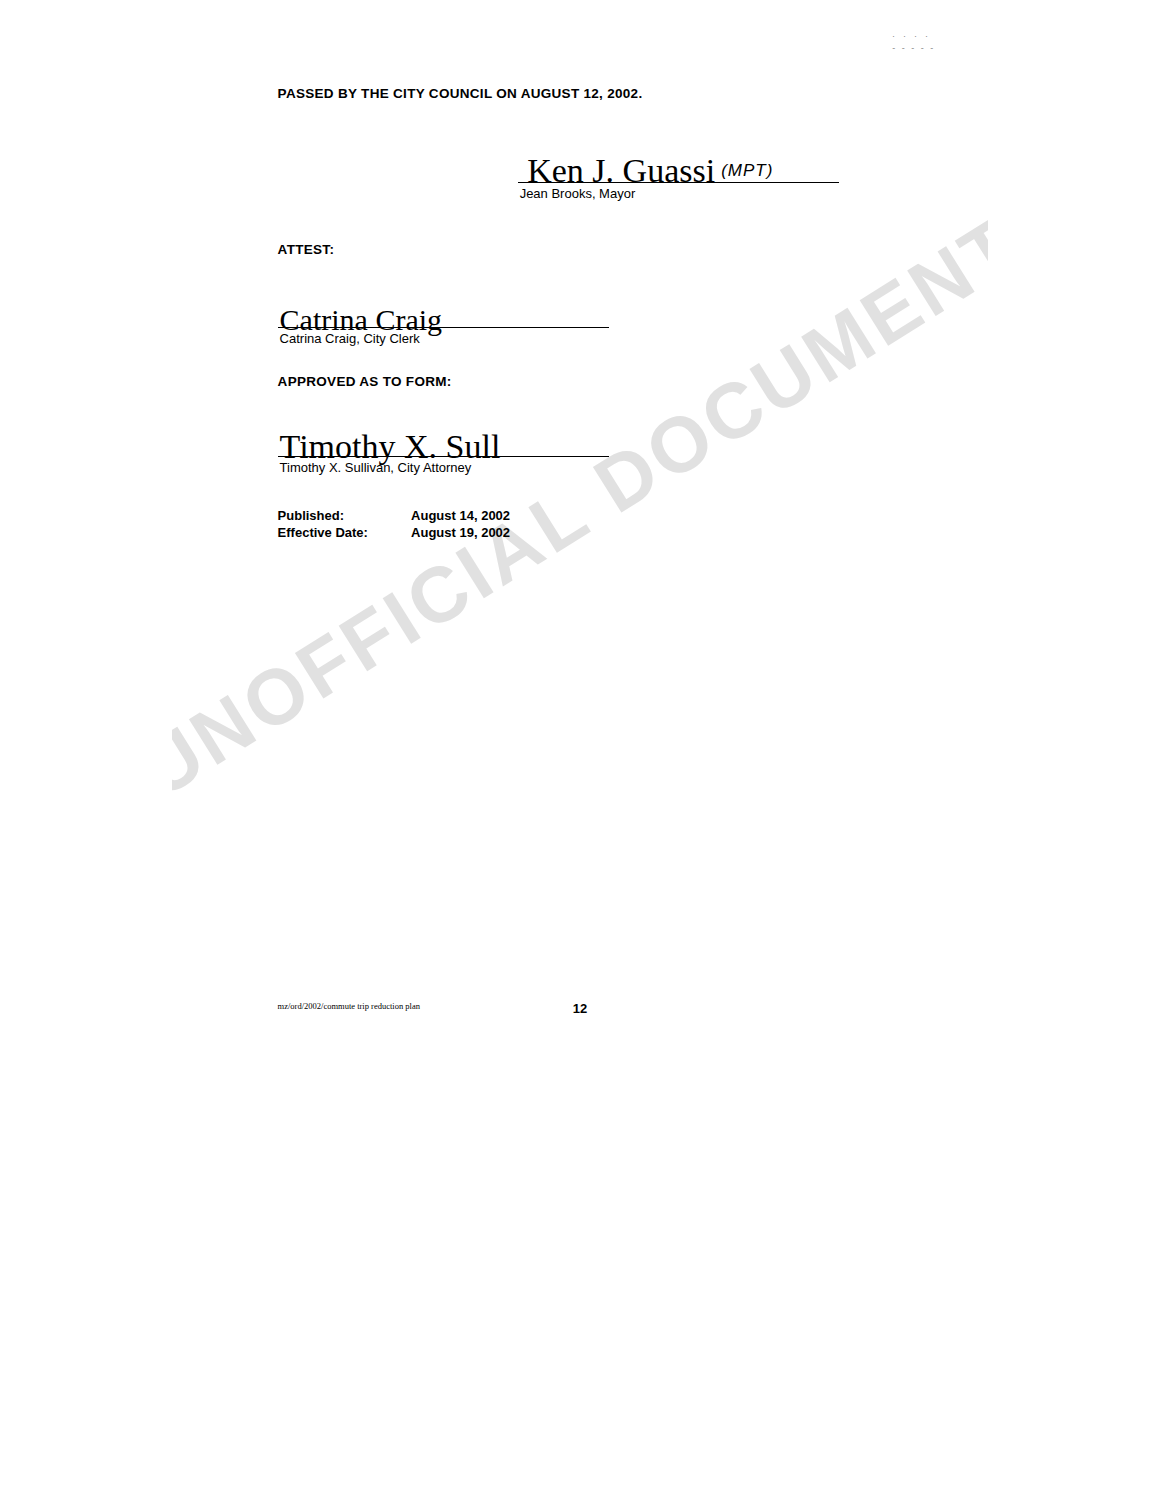. . . .
- - - - -
UNOFFICIAL DOCUMENT
PASSED BY THE CITY COUNCIL ON AUGUST 12, 2002.
Ken J. Guassi(MPT)
Jean Brooks, Mayor
ATTEST:
Catrina Craig
Catrina Craig, City Clerk
APPROVED AS TO FORM:
Timothy X. Sull
Timothy X. Sullivan, City Attorney
| Published: | August 14, 2002 |
| Effective Date: | August 19, 2002 |
mz/ord/2002/commute trip reduction plan
12